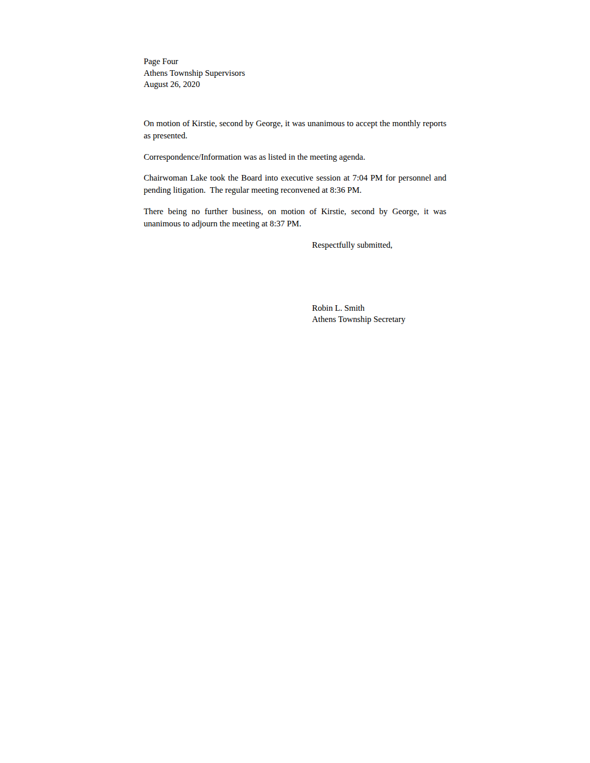Page Four
Athens Township Supervisors
August 26, 2020
On motion of Kirstie, second by George, it was unanimous to accept the monthly reports as presented.
Correspondence/Information was as listed in the meeting agenda.
Chairwoman Lake took the Board into executive session at 7:04 PM for personnel and pending litigation. The regular meeting reconvened at 8:36 PM.
There being no further business, on motion of Kirstie, second by George, it was unanimous to adjourn the meeting at 8:37 PM.
Respectfully submitted,
Robin L. Smith
Athens Township Secretary